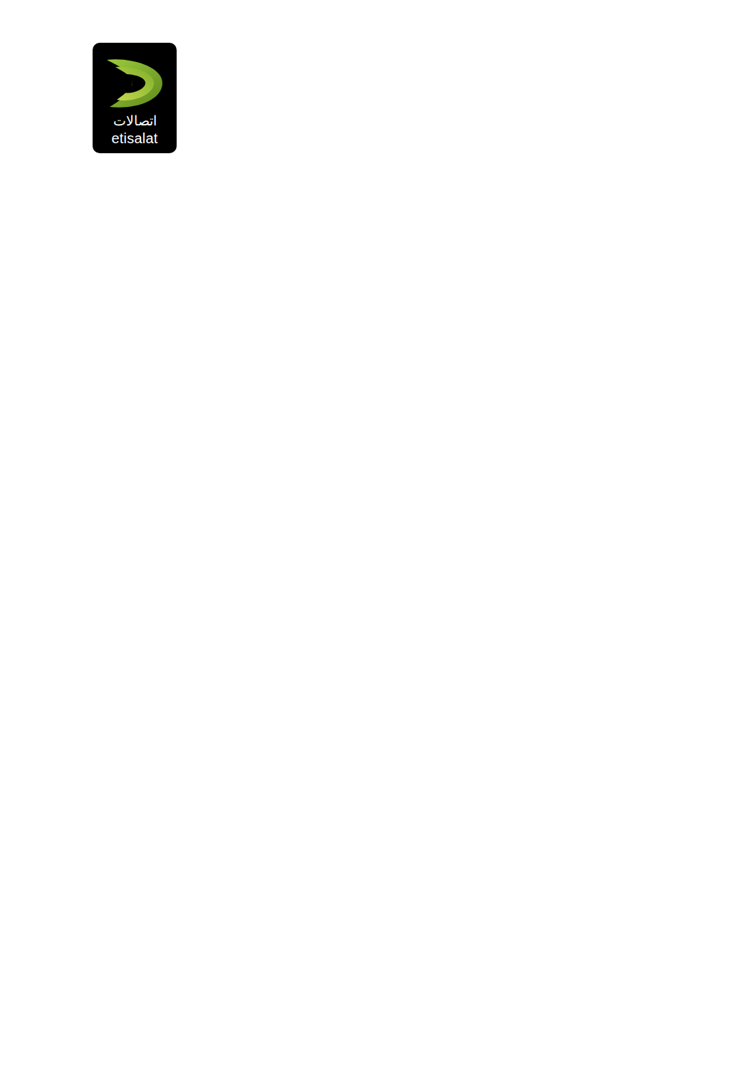اتصالات
etisalat